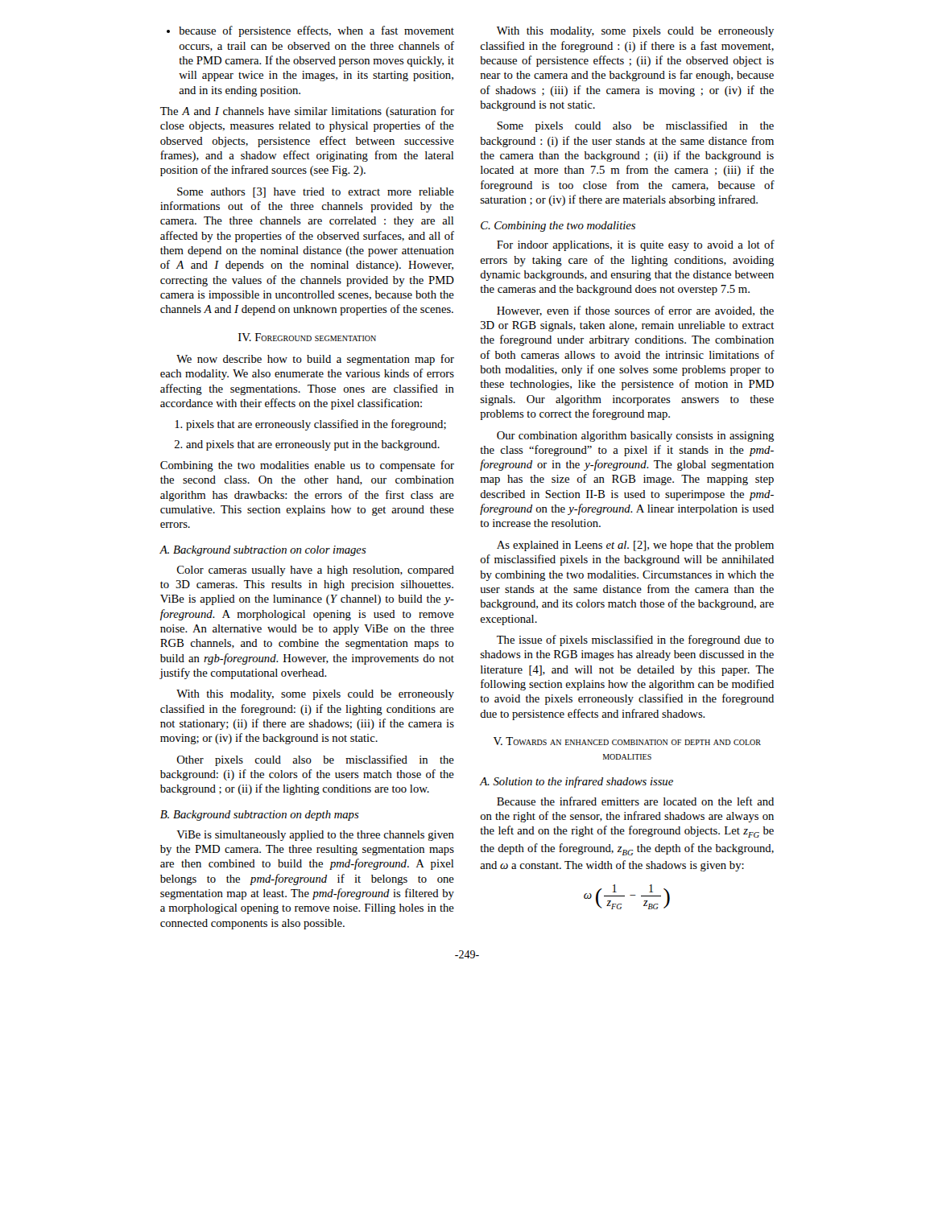because of persistence effects, when a fast movement occurs, a trail can be observed on the three channels of the PMD camera. If the observed person moves quickly, it will appear twice in the images, in its starting position, and in its ending position.
The A and I channels have similar limitations (saturation for close objects, measures related to physical properties of the observed objects, persistence effect between successive frames), and a shadow effect originating from the lateral position of the infrared sources (see Fig. 2).
Some authors [3] have tried to extract more reliable informations out of the three channels provided by the camera. The three channels are correlated : they are all affected by the properties of the observed surfaces, and all of them depend on the nominal distance (the power attenuation of A and I depends on the nominal distance). However, correcting the values of the channels provided by the PMD camera is impossible in uncontrolled scenes, because both the channels A and I depend on unknown properties of the scenes.
IV. Foreground segmentation
We now describe how to build a segmentation map for each modality. We also enumerate the various kinds of errors affecting the segmentations. Those ones are classified in accordance with their effects on the pixel classification:
pixels that are erroneously classified in the foreground;
and pixels that are erroneously put in the background.
Combining the two modalities enable us to compensate for the second class. On the other hand, our combination algorithm has drawbacks: the errors of the first class are cumulative. This section explains how to get around these errors.
A. Background subtraction on color images
Color cameras usually have a high resolution, compared to 3D cameras. This results in high precision silhouettes. ViBe is applied on the luminance (Y channel) to build the y-foreground. A morphological opening is used to remove noise. An alternative would be to apply ViBe on the three RGB channels, and to combine the segmentation maps to build an rgb-foreground. However, the improvements do not justify the computational overhead.
With this modality, some pixels could be erroneously classified in the foreground: (i) if the lighting conditions are not stationary; (ii) if there are shadows; (iii) if the camera is moving; or (iv) if the background is not static.
Other pixels could also be misclassified in the background: (i) if the colors of the users match those of the background ; or (ii) if the lighting conditions are too low.
B. Background subtraction on depth maps
ViBe is simultaneously applied to the three channels given by the PMD camera. The three resulting segmentation maps are then combined to build the pmd-foreground. A pixel belongs to the pmd-foreground if it belongs to one segmentation map at least. The pmd-foreground is filtered by a morphological opening to remove noise. Filling holes in the connected components is also possible.
With this modality, some pixels could be erroneously classified in the foreground : (i) if there is a fast movement, because of persistence effects ; (ii) if the observed object is near to the camera and the background is far enough, because of shadows ; (iii) if the camera is moving ; or (iv) if the background is not static.
Some pixels could also be misclassified in the background : (i) if the user stands at the same distance from the camera than the background ; (ii) if the background is located at more than 7.5 m from the camera ; (iii) if the foreground is too close from the camera, because of saturation ; or (iv) if there are materials absorbing infrared.
C. Combining the two modalities
For indoor applications, it is quite easy to avoid a lot of errors by taking care of the lighting conditions, avoiding dynamic backgrounds, and ensuring that the distance between the cameras and the background does not overstep 7.5 m.
However, even if those sources of error are avoided, the 3D or RGB signals, taken alone, remain unreliable to extract the foreground under arbitrary conditions. The combination of both cameras allows to avoid the intrinsic limitations of both modalities, only if one solves some problems proper to these technologies, like the persistence of motion in PMD signals. Our algorithm incorporates answers to these problems to correct the foreground map.
Our combination algorithm basically consists in assigning the class “foreground” to a pixel if it stands in the pmd-foreground or in the y-foreground. The global segmentation map has the size of an RGB image. The mapping step described in Section II-B is used to superimpose the pmd-foreground on the y-foreground. A linear interpolation is used to increase the resolution.
As explained in Leens et al. [2], we hope that the problem of misclassified pixels in the background will be annihilated by combining the two modalities. Circumstances in which the user stands at the same distance from the camera than the background, and its colors match those of the background, are exceptional.
The issue of pixels misclassified in the foreground due to shadows in the RGB images has already been discussed in the literature [4], and will not be detailed by this paper. The following section explains how the algorithm can be modified to avoid the pixels erroneously classified in the foreground due to persistence effects and infrared shadows.
V. Towards an enhanced combination of depth and color modalities
A. Solution to the infrared shadows issue
Because the infrared emitters are located on the left and on the right of the sensor, the infrared shadows are always on the left and on the right of the foreground objects. Let zFG be the depth of the foreground, zBG the depth of the background, and ω a constant. The width of the shadows is given by:
ω (1 zFG − 1 zBG)
-249-